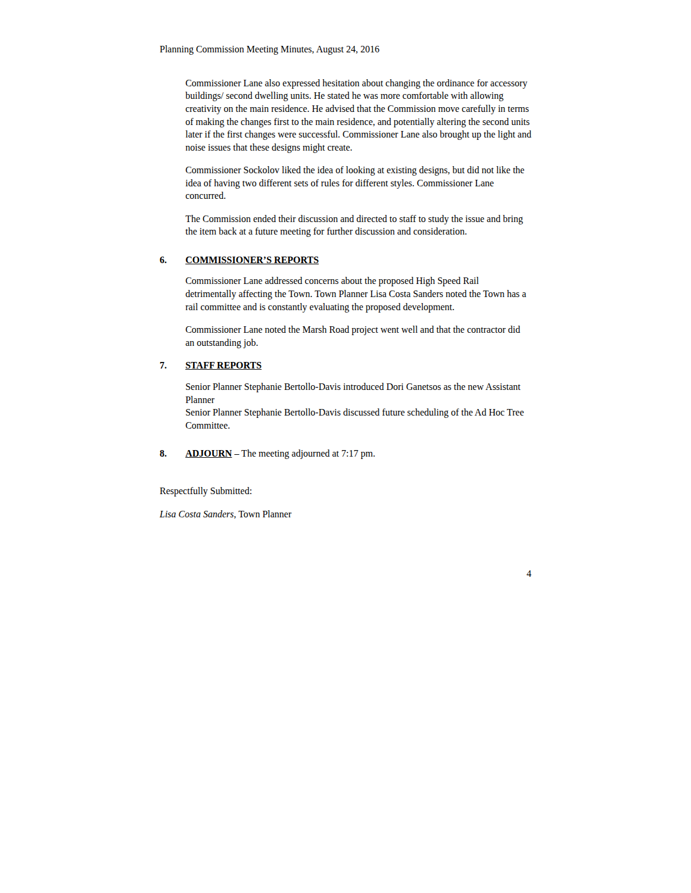Planning Commission Meeting Minutes, August 24, 2016
Commissioner Lane also expressed hesitation about changing the ordinance for accessory buildings/ second dwelling units. He stated he was more comfortable with allowing creativity on the main residence. He advised that the Commission move carefully in terms of making the changes first to the main residence, and potentially altering the second units later if the first changes were successful. Commissioner Lane also brought up the light and noise issues that these designs might create.
Commissioner Sockolov liked the idea of looking at existing designs, but did not like the idea of having two different sets of rules for different styles. Commissioner Lane concurred.
The Commission ended their discussion and directed to staff to study the issue and bring the item back at a future meeting for further discussion and consideration.
6.
COMMISSIONER’S REPORTS
Commissioner Lane addressed concerns about the proposed High Speed Rail detrimentally affecting the Town. Town Planner Lisa Costa Sanders noted the Town has a rail committee and is constantly evaluating the proposed development.
Commissioner Lane noted the Marsh Road project went well and that the contractor did an outstanding job.
7.
STAFF REPORTS
Senior Planner Stephanie Bertollo-Davis introduced Dori Ganetsos as the new Assistant Planner
Senior Planner Stephanie Bertollo-Davis discussed future scheduling of the Ad Hoc Tree Committee.
8.
ADJOURN – The meeting adjourned at 7:17 pm.
Respectfully Submitted:
Lisa Costa Sanders, Town Planner
4